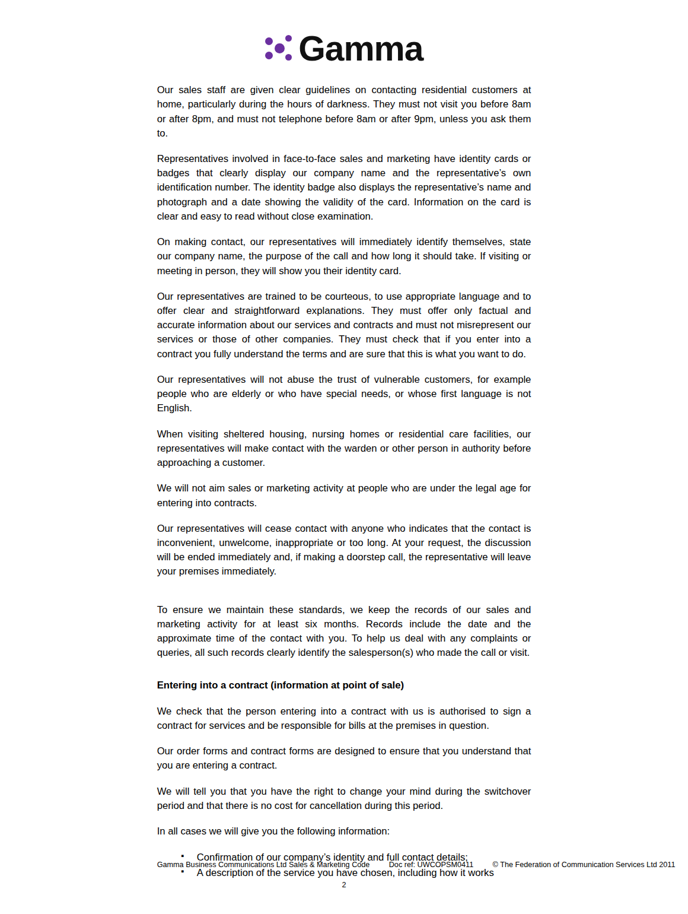Gamma
Our sales staff are given clear guidelines on contacting residential customers at home, particularly during the hours of darkness. They must not visit you before 8am or after 8pm, and must not telephone before 8am or after 9pm, unless you ask them to.
Representatives involved in face-to-face sales and marketing have identity cards or badges that clearly display our company name and the representative’s own identification number. The identity badge also displays the representative’s name and photograph and a date showing the validity of the card. Information on the card is clear and easy to read without close examination.
On making contact, our representatives will immediately identify themselves, state our company name, the purpose of the call and how long it should take. If visiting or meeting in person, they will show you their identity card.
Our representatives are trained to be courteous, to use appropriate language and to offer clear and straightforward explanations. They must offer only factual and accurate information about our services and contracts and must not misrepresent our services or those of other companies. They must check that if you enter into a contract you fully understand the terms and are sure that this is what you want to do.
Our representatives will not abuse the trust of vulnerable customers, for example people who are elderly or who have special needs, or whose first language is not English.
When visiting sheltered housing, nursing homes or residential care facilities, our representatives will make contact with the warden or other person in authority before approaching a customer.
We will not aim sales or marketing activity at people who are under the legal age for entering into contracts.
Our representatives will cease contact with anyone who indicates that the contact is inconvenient, unwelcome, inappropriate or too long. At your request, the discussion will be ended immediately and, if making a doorstep call, the representative will leave your premises immediately.
To ensure we maintain these standards, we keep the records of our sales and marketing activity for at least six months. Records include the date and the approximate time of the contact with you. To help us deal with any complaints or queries, all such records clearly identify the salesperson(s) who made the call or visit.
Entering into a contract (information at point of sale)
We check that the person entering into a contract with us is authorised to sign a contract for services and be responsible for bills at the premises in question.
Our order forms and contract forms are designed to ensure that you understand that you are entering a contract.
We will tell you that you have the right to change your mind during the switchover period and that there is no cost for cancellation during this period.
In all cases we will give you the following information:
Confirmation of our company’s identity and full contact details;
A description of the service you have chosen, including how it works
Gamma Business Communications Ltd Sales & Marketing Code Doc ref: UWCOPSM0411 © The Federation of Communication Services Ltd 2011
2